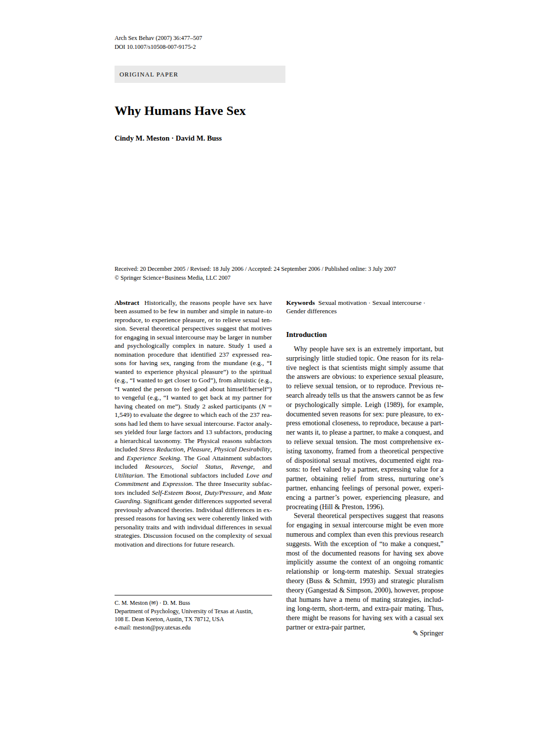Arch Sex Behav (2007) 36:477–507
DOI 10.1007/s10508-007-9175-2
ORIGINAL PAPER
Why Humans Have Sex
Cindy M. Meston · David M. Buss
Received: 20 December 2005 / Revised: 18 July 2006 / Accepted: 24 September 2006 / Published online: 3 July 2007 © Springer Science+Business Media, LLC 2007
Abstract Historically, the reasons people have sex have been assumed to be few in number and simple in nature–to reproduce, to experience pleasure, or to relieve sexual tension. Several theoretical perspectives suggest that motives for engaging in sexual intercourse may be larger in number and psychologically complex in nature. Study 1 used a nomination procedure that identified 237 expressed reasons for having sex, ranging from the mundane (e.g., “I wanted to experience physical pleasure”) to the spiritual (e.g., “I wanted to get closer to God”), from altruistic (e.g., “I wanted the person to feel good about himself/herself”) to vengeful (e.g., “I wanted to get back at my partner for having cheated on me”). Study 2 asked participants (N = 1,549) to evaluate the degree to which each of the 237 reasons had led them to have sexual intercourse. Factor analyses yielded four large factors and 13 subfactors, producing a hierarchical taxonomy. The Physical reasons subfactors included Stress Reduction, Pleasure, Physical Desirability, and Experience Seeking. The Goal Attainment subfactors included Resources, Social Status, Revenge, and Utilitarian. The Emotional subfactors included Love and Commitment and Expression. The three Insecurity subfactors included Self-Esteem Boost, Duty/Pressure, and Mate Guarding. Significant gender differences supported several previously advanced theories. Individual differences in expressed reasons for having sex were coherently linked with personality traits and with individual differences in sexual strategies. Discussion focused on the complexity of sexual motivation and directions for future research.
C. M. Meston (✉) · D. M. Buss
Department of Psychology, University of Texas at Austin,
108 E. Dean Keeton, Austin, TX 78712, USA
e-mail: meston@psy.utexas.edu
Keywords Sexual motivation · Sexual intercourse · Gender differences
Introduction
Why people have sex is an extremely important, but surprisingly little studied topic. One reason for its relative neglect is that scientists might simply assume that the answers are obvious: to experience sexual pleasure, to relieve sexual tension, or to reproduce. Previous research already tells us that the answers cannot be as few or psychologically simple. Leigh (1989), for example, documented seven reasons for sex: pure pleasure, to express emotional closeness, to reproduce, because a partner wants it, to please a partner, to make a conquest, and to relieve sexual tension. The most comprehensive existing taxonomy, framed from a theoretical perspective of dispositional sexual motives, documented eight reasons: to feel valued by a partner, expressing value for a partner, obtaining relief from stress, nurturing one’s partner, enhancing feelings of personal power, experiencing a partner’s power, experiencing pleasure, and procreating (Hill & Preston, 1996).
Several theoretical perspectives suggest that reasons for engaging in sexual intercourse might be even more numerous and complex than even this previous research suggests. With the exception of “to make a conquest,” most of the documented reasons for having sex above implicitly assume the context of an ongoing romantic relationship or long-term mateship. Sexual strategies theory (Buss & Schmitt, 1993) and strategic pluralism theory (Gangestad & Simpson, 2000), however, propose that humans have a menu of mating strategies, including long-term, short-term, and extra-pair mating. Thus, there might be reasons for having sex with a casual sex partner or extra-pair partner,
✎Springer